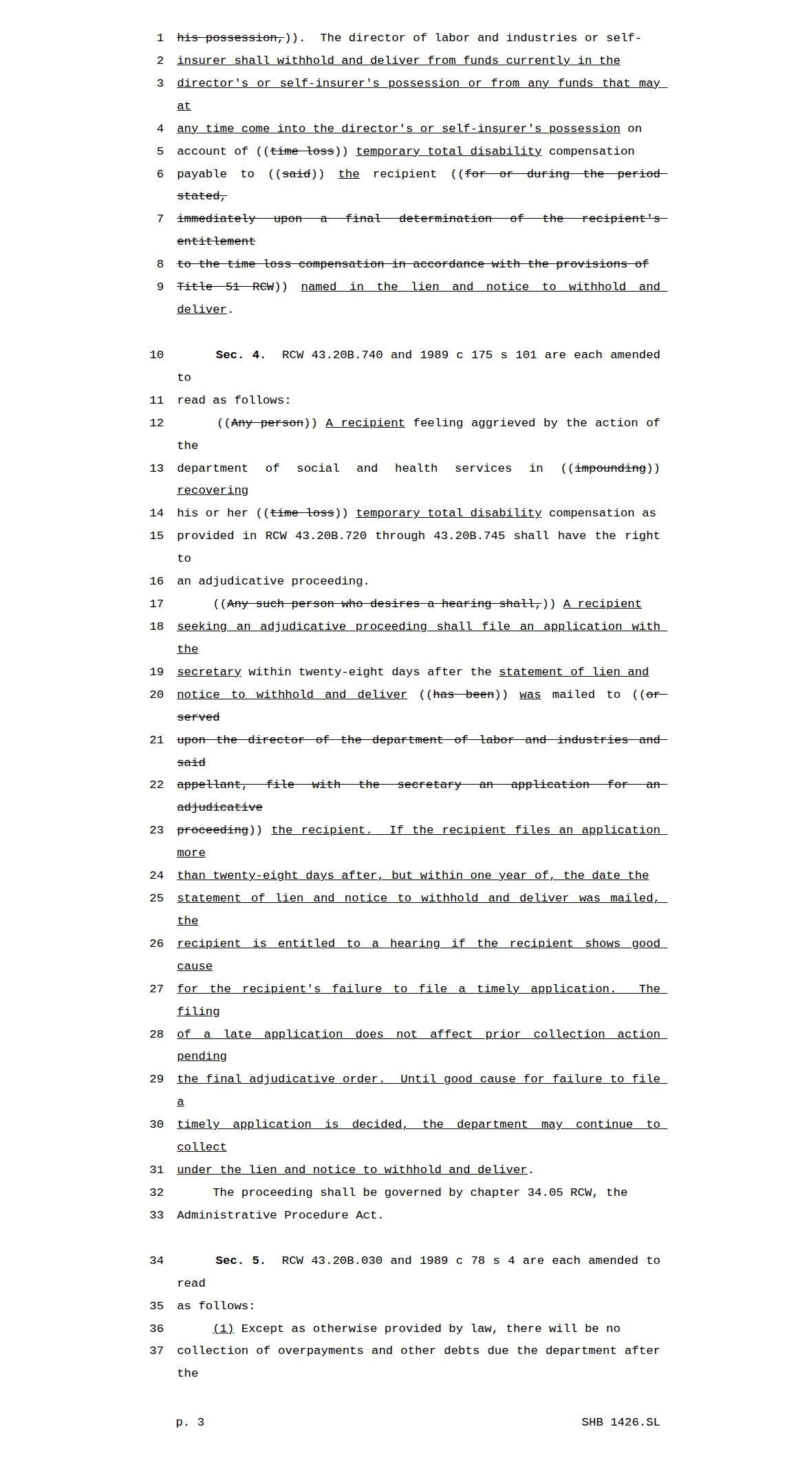1 his possession,)). The director of labor and industries or self-
2 insurer shall withhold and deliver from funds currently in the
3 director's or self-insurer's possession or from any funds that may at
4 any time come into the director's or self-insurer's possession on
5 account of ((time loss)) temporary total disability compensation
6 payable to ((said)) the recipient ((for or during the period stated,
7 immediately upon a final determination of the recipient's entitlement
8 to the time loss compensation in accordance with the provisions of
9 Title 51 RCW)) named in the lien and notice to withhold and deliver.
10 Sec. 4. RCW 43.20B.740 and 1989 c 175 s 101 are each amended to
11 read as follows:
12 ((Any person)) A recipient feeling aggrieved by the action of the
13 department of social and health services in ((impounding)) recovering
14 his or her ((time loss)) temporary total disability compensation as
15 provided in RCW 43.20B.720 through 43.20B.745 shall have the right to
16 an adjudicative proceeding.
17 ((Any such person who desires a hearing shall,)) A recipient
18 seeking an adjudicative proceeding shall file an application with the
19 secretary within twenty-eight days after the statement of lien and
20 notice to withhold and deliver ((has been)) was mailed to ((or served
21 upon the director of the department of labor and industries and said
22 appellant, file with the secretary an application for an adjudicative
23 proceeding)) the recipient. If the recipient files an application more
24 than twenty-eight days after, but within one year of, the date the
25 statement of lien and notice to withhold and deliver was mailed, the
26 recipient is entitled to a hearing if the recipient shows good cause
27 for the recipient's failure to file a timely application. The filing
28 of a late application does not affect prior collection action pending
29 the final adjudicative order. Until good cause for failure to file a
30 timely application is decided, the department may continue to collect
31 under the lien and notice to withhold and deliver.
32 The proceeding shall be governed by chapter 34.05 RCW, the
33 Administrative Procedure Act.
34 Sec. 5. RCW 43.20B.030 and 1989 c 78 s 4 are each amended to read
35 as follows:
36 (1) Except as otherwise provided by law, there will be no
37 collection of overpayments and other debts due the department after the
p. 3 SHB 1426.SL